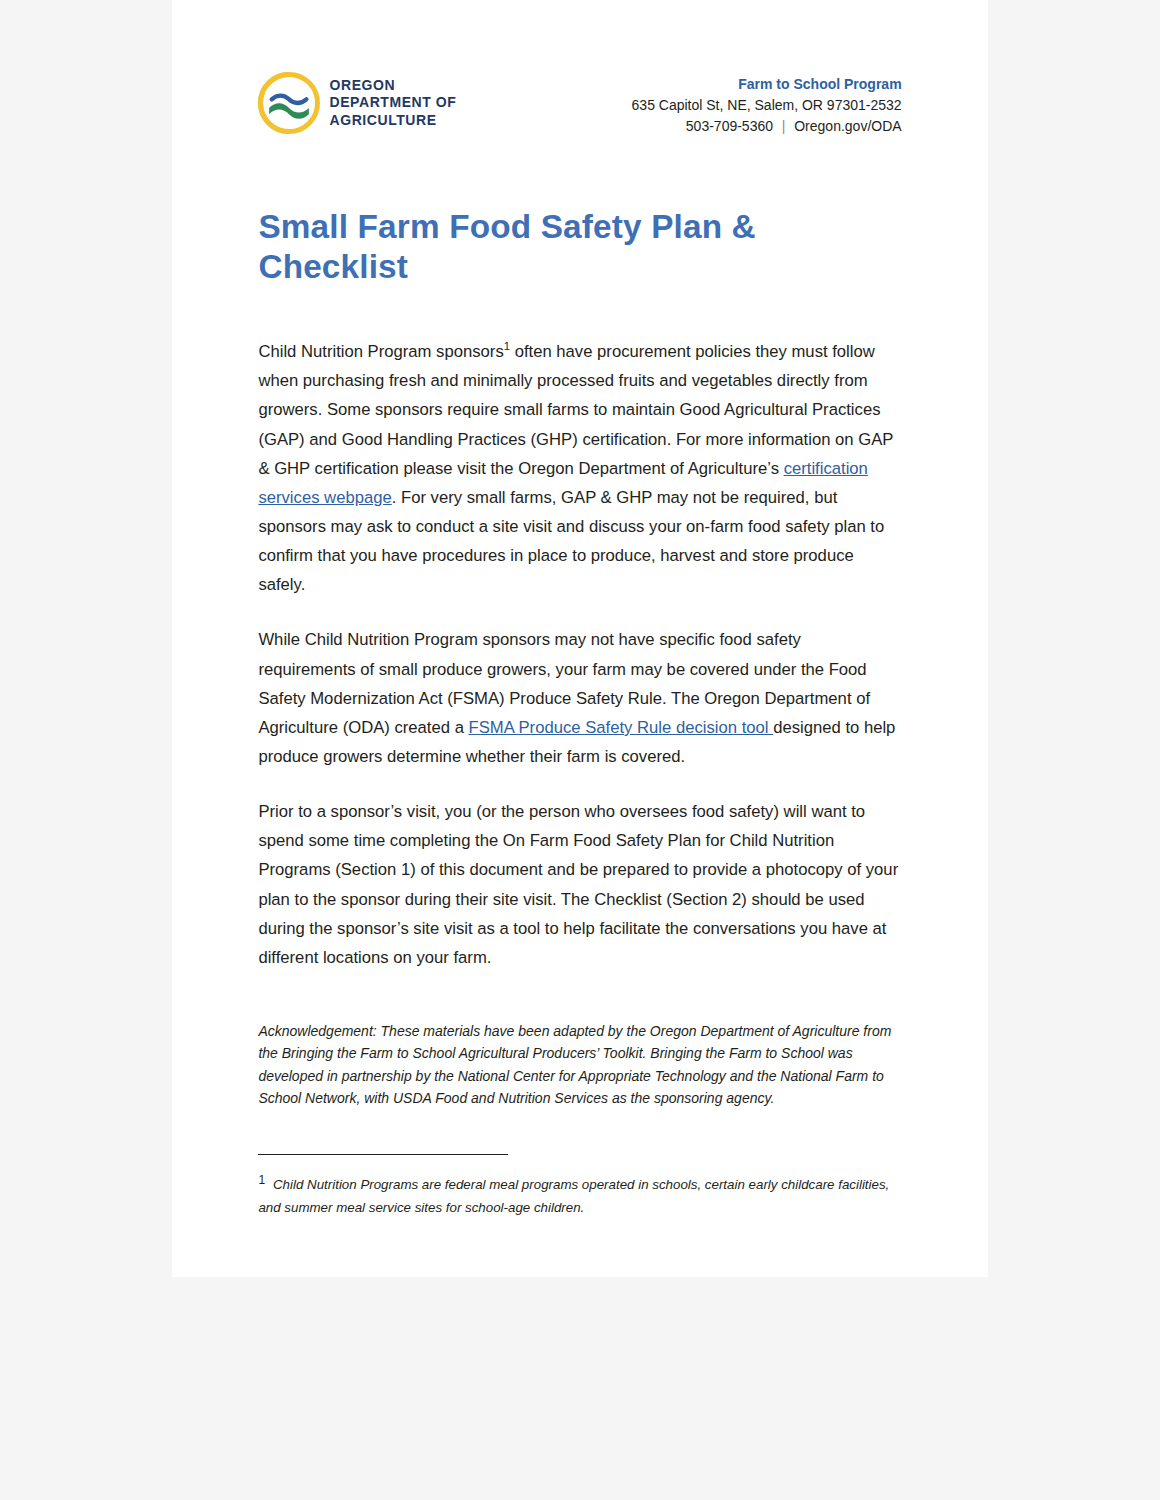Oregon
Department of
Agriculture
Farm to School Program
635 Capitol St, NE, Salem, OR 97301-2532
503-709-5360 | Oregon.gov/ODA
Small Farm Food Safety Plan & Checklist
Child Nutrition Program sponsors1 often have procurement policies they must follow when purchasing fresh and minimally processed fruits and vegetables directly from growers. Some sponsors require small farms to maintain Good Agricultural Practices (GAP) and Good Handling Practices (GHP) certification. For more information on GAP & GHP certification please visit the Oregon Department of Agriculture’s certification services webpage. For very small farms, GAP & GHP may not be required, but sponsors may ask to conduct a site visit and discuss your on-farm food safety plan to confirm that you have procedures in place to produce, harvest and store produce safely.
While Child Nutrition Program sponsors may not have specific food safety requirements of small produce growers, your farm may be covered under the Food Safety Modernization Act (FSMA) Produce Safety Rule. The Oregon Department of Agriculture (ODA) created a FSMA Produce Safety Rule decision tool designed to help produce growers determine whether their farm is covered.
Prior to a sponsor’s visit, you (or the person who oversees food safety) will want to spend some time completing the On Farm Food Safety Plan for Child Nutrition Programs (Section 1) of this document and be prepared to provide a photocopy of your plan to the sponsor during their site visit. The Checklist (Section 2) should be used during the sponsor’s site visit as a tool to help facilitate the conversations you have at different locations on your farm.
Acknowledgement: These materials have been adapted by the Oregon Department of Agriculture from the Bringing the Farm to School Agricultural Producers’ Toolkit. Bringing the Farm to School was developed in partnership by the National Center for Appropriate Technology and the National Farm to School Network, with USDA Food and Nutrition Services as the sponsoring agency.
1 Child Nutrition Programs are federal meal programs operated in schools, certain early childcare facilities, and summer meal service sites for school-age children.